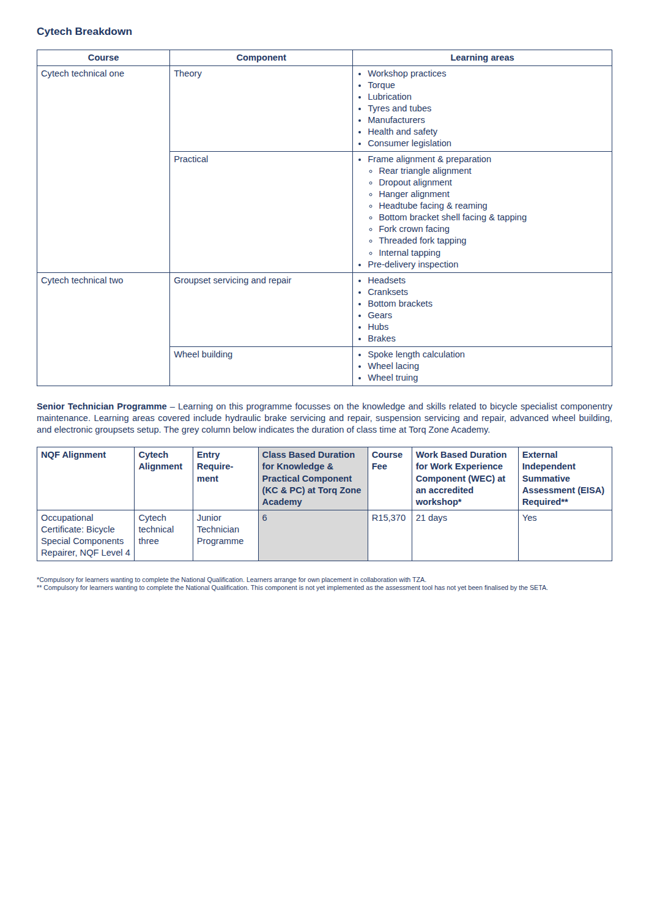Cytech Breakdown
| Course | Component | Learning areas |
| --- | --- | --- |
| Cytech technical one | Theory | Workshop practices Torque Lubrication Tyres and tubes Manufacturers Health and safety Consumer legislation |
| Practical | Frame alignment & preparation Rear triangle alignment Dropout alignment Hanger alignment Headtube facing & reaming Bottom bracket shell facing & tapping Fork crown facing Threaded fork tapping Internal tapping Pre-delivery inspection |
| Cytech technical two | Groupset servicing and repair | Headsets Cranksets Bottom brackets Gears Hubs Brakes |
| Wheel building | Spoke length calculation Wheel lacing Wheel truing |
Senior Technician Programme – Learning on this programme focusses on the knowledge and skills related to bicycle specialist componentry maintenance. Learning areas covered include hydraulic brake servicing and repair, suspension servicing and repair, advanced wheel building, and electronic groupsets setup. The grey column below indicates the duration of class time at Torq Zone Academy.
| NQF Alignment | Cytech Alignment | Entry Require-ment | Class Based Duration for Knowledge & Practical Component (KC & PC) at Torq Zone Academy | Course Fee | Work Based Duration for Work Experience Component (WEC) at an accredited workshop* | External Independent Summative Assessment (EISA) Required** |
| --- | --- | --- | --- | --- | --- | --- |
| Occupational Certificate: Bicycle Special Components Repairer, NQF Level 4 | Cytech technical three | Junior Technician Programme | 6 | R15,370 | 21 days | Yes |
*Compulsory for learners wanting to complete the National Qualification. Learners arrange for own placement in collaboration with TZA.
** Compulsory for learners wanting to complete the National Qualification. This component is not yet implemented as the assessment tool has not yet been finalised by the SETA.